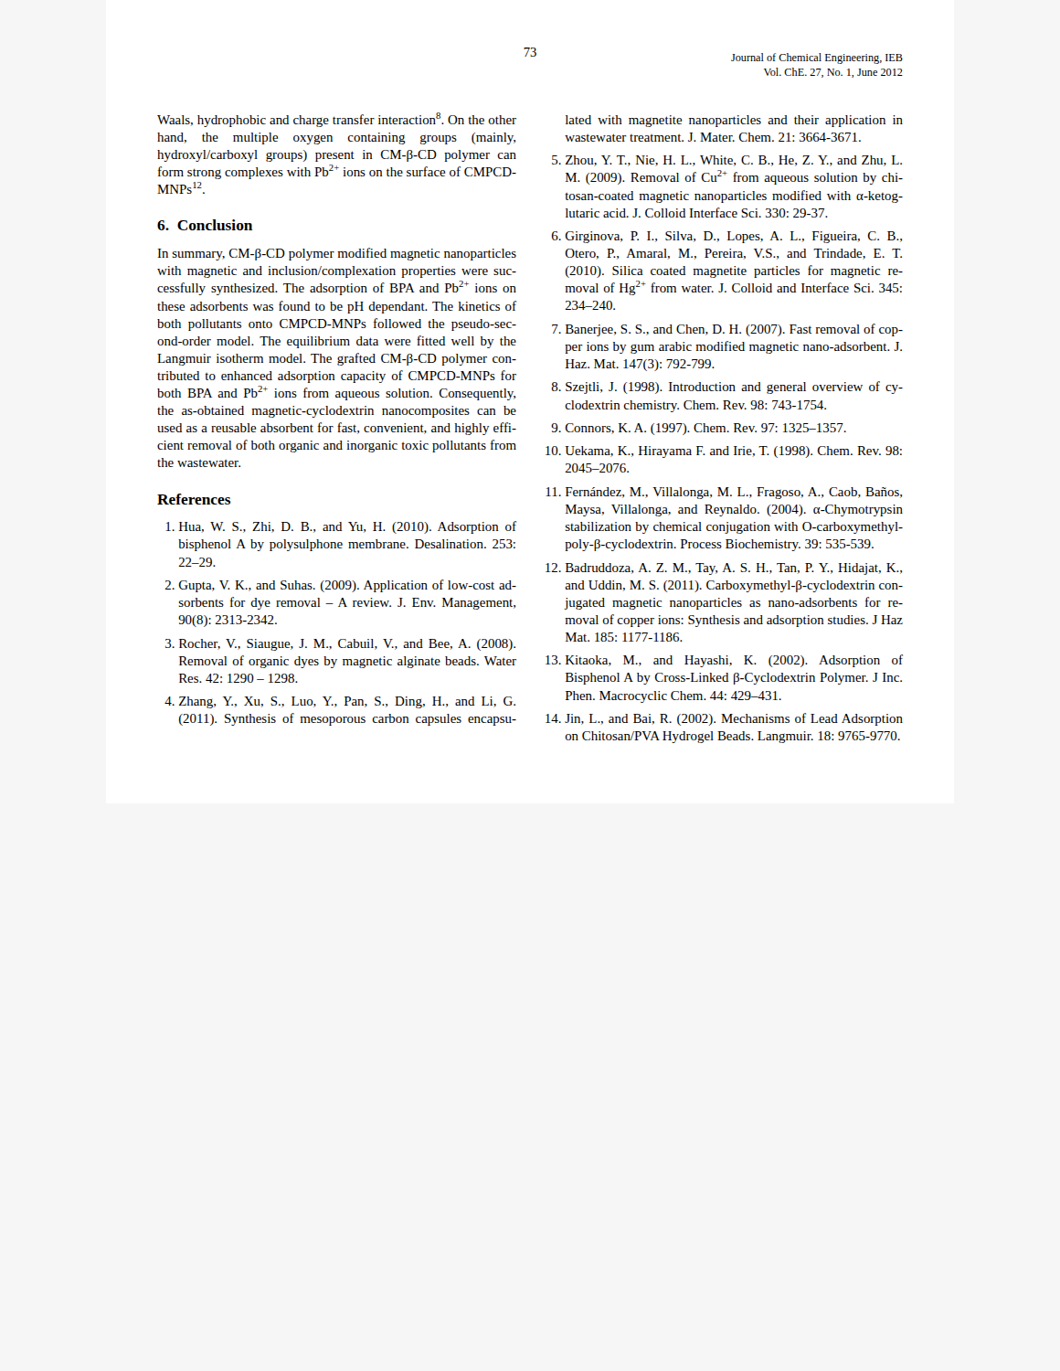73
Journal of Chemical Engineering, IEB
Vol. ChE. 27, No. 1, June 2012
Waals, hydrophobic and charge transfer interaction8. On the other hand, the multiple oxygen containing groups (mainly, hydroxyl/carboxyl groups) present in CM-β-CD polymer can form strong complexes with Pb2+ ions on the surface of CMPCD-MNPs12.
6. Conclusion
In summary, CM-β-CD polymer modified magnetic nanoparticles with magnetic and inclusion/complexation properties were successfully synthesized. The adsorption of BPA and Pb2+ ions on these adsorbents was found to be pH dependant. The kinetics of both pollutants onto CMPCD-MNPs followed the pseudo-second-order model. The equilibrium data were fitted well by the Langmuir isotherm model. The grafted CM-β-CD polymer contributed to enhanced adsorption capacity of CMPCD-MNPs for both BPA and Pb2+ ions from aqueous solution. Consequently, the as-obtained magnetic-cyclodextrin nanocomposites can be used as a reusable absorbent for fast, convenient, and highly efficient removal of both organic and inorganic toxic pollutants from the wastewater.
References
Hua, W. S., Zhi, D. B., and Yu, H. (2010). Adsorption of bisphenol A by polysulphone membrane. Desalination. 253: 22–29.
Gupta, V. K., and Suhas. (2009). Application of low-cost adsorbents for dye removal – A review. J. Env. Management, 90(8): 2313-2342.
Rocher, V., Siaugue, J. M., Cabuil, V., and Bee, A. (2008). Removal of organic dyes by magnetic alginate beads. Water Res. 42: 1290 – 1298.
Zhang, Y., Xu, S., Luo, Y., Pan, S., Ding, H., and Li, G. (2011). Synthesis of mesoporous carbon capsules encapsulated with magnetite nanoparticles and their application in wastewater treatment. J. Mater. Chem. 21: 3664-3671.
Zhou, Y. T., Nie, H. L., White, C. B., He, Z. Y., and Zhu, L. M. (2009). Removal of Cu2+ from aqueous solution by chitosan-coated magnetic nanoparticles modified with α-ketoglutaric acid. J. Colloid Interface Sci. 330: 29-37.
Girginova, P. I., Silva, D., Lopes, A. L., Figueira, C. B., Otero, P., Amaral, M., Pereira, V.S., and Trindade, E. T. (2010). Silica coated magnetite particles for magnetic removal of Hg2+ from water. J. Colloid and Interface Sci. 345: 234–240.
Banerjee, S. S., and Chen, D. H. (2007). Fast removal of copper ions by gum arabic modified magnetic nano-adsorbent. J. Haz. Mat. 147(3): 792-799.
Szejtli, J. (1998). Introduction and general overview of cyclodextrin chemistry. Chem. Rev. 98: 743-1754.
Connors, K. A. (1997). Chem. Rev. 97: 1325–1357.
Uekama, K., Hirayama F. and Irie, T. (1998). Chem. Rev. 98: 2045–2076.
Fernández, M., Villalonga, M. L., Fragoso, A., Caob, Baños, Maysa, Villalonga, and Reynaldo. (2004). α-Chymotrypsin stabilization by chemical conjugation with O-carboxymethyl-poly-β-cyclodextrin. Process Biochemistry. 39: 535-539.
Badruddoza, A. Z. M., Tay, A. S. H., Tan, P. Y., Hidajat, K., and Uddin, M. S. (2011). Carboxymethyl-β-cyclodextrin conjugated magnetic nanoparticles as nano-adsorbents for removal of copper ions: Synthesis and adsorption studies. J Haz Mat. 185: 1177-1186.
Kitaoka, M., and Hayashi, K. (2002). Adsorption of Bisphenol A by Cross-Linked β-Cyclodextrin Polymer. J Inc. Phen. Macrocyclic Chem. 44: 429–431.
Jin, L., and Bai, R. (2002). Mechanisms of Lead Adsorption on Chitosan/PVA Hydrogel Beads. Langmuir. 18: 9765-9770.